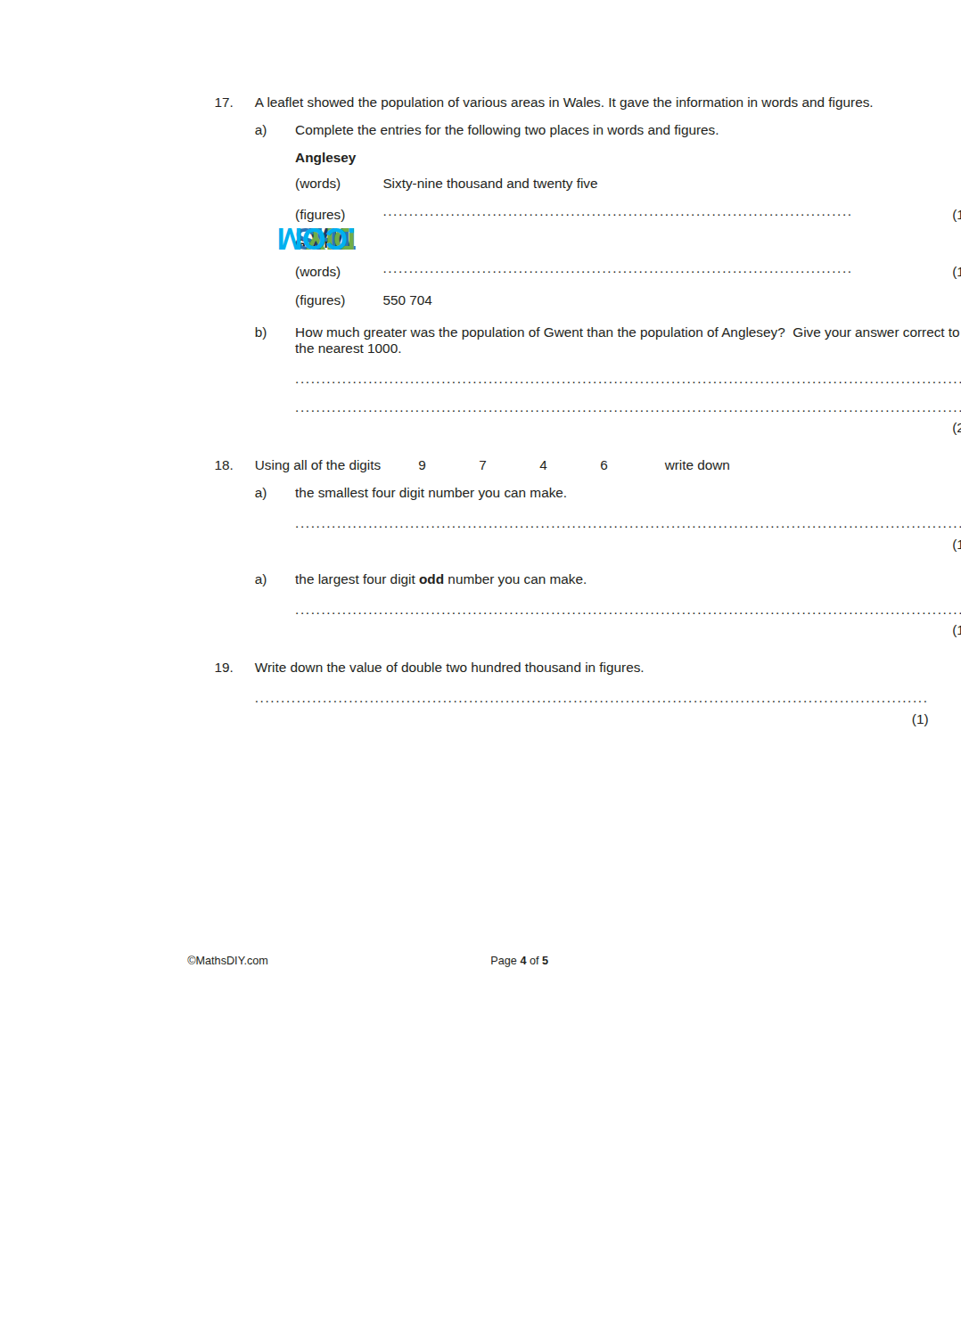MA THS DIY.COM
17.
A leaflet showed the population of various areas in Wales. It gave the information in words and figures.
a)
Complete the entries for the following two places in words and figures.
Anglesey
(words)
Sixty-nine thousand and twenty five
(figures)
..........................................................................................
(1)
Gwent
(words)
..........................................................................................
(1)
(figures)
550 704
b)
How much greater was the population of Gwent than the population of Anglesey? Give your answer correct to the nearest 1000.
................................................................................................................................. .................................................................................................................................
(2)
18.
Using all of the digits 9746 write down
a)
the smallest four digit number you can make.
.................................................................................................................................
(1)
a)
the largest four digit odd number you can make.
.................................................................................................................................
(1)
19.
Write down the value of double two hundred thousand in figures.
.................................................................................................................................
(1)
©MathsDIY.com
Page 4 of 5